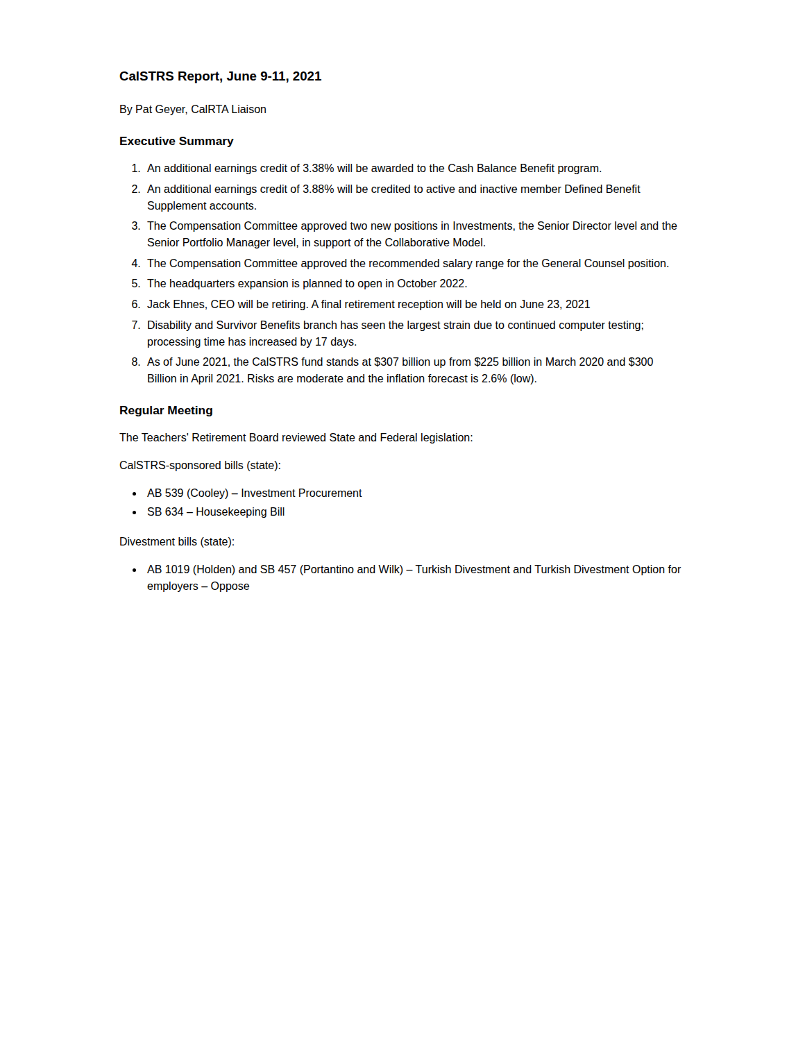CalSTRS Report, June 9-11, 2021
By Pat Geyer, CalRTA Liaison
Executive Summary
An additional earnings credit of 3.38% will be awarded to the Cash Balance Benefit program.
An additional earnings credit of 3.88% will be credited to active and inactive member Defined Benefit Supplement accounts.
The Compensation Committee approved two new positions in Investments, the Senior Director level and the Senior Portfolio Manager level, in support of the Collaborative Model.
The Compensation Committee approved the recommended salary range for the General Counsel position.
The headquarters expansion is planned to open in October 2022.
Jack Ehnes, CEO will be retiring. A final retirement reception will be held on June 23, 2021
Disability and Survivor Benefits branch has seen the largest strain due to continued computer testing; processing time has increased by 17 days.
As of June 2021, the CalSTRS fund stands at $307 billion up from $225 billion in March 2020 and $300 Billion in April 2021. Risks are moderate and the inflation forecast is 2.6% (low).
Regular Meeting
The Teachers' Retirement Board reviewed State and Federal legislation:
CalSTRS-sponsored bills (state):
AB 539 (Cooley) – Investment Procurement
SB 634 – Housekeeping Bill
Divestment bills (state):
AB 1019 (Holden) and SB 457 (Portantino and Wilk) – Turkish Divestment and Turkish Divestment Option for employers – Oppose